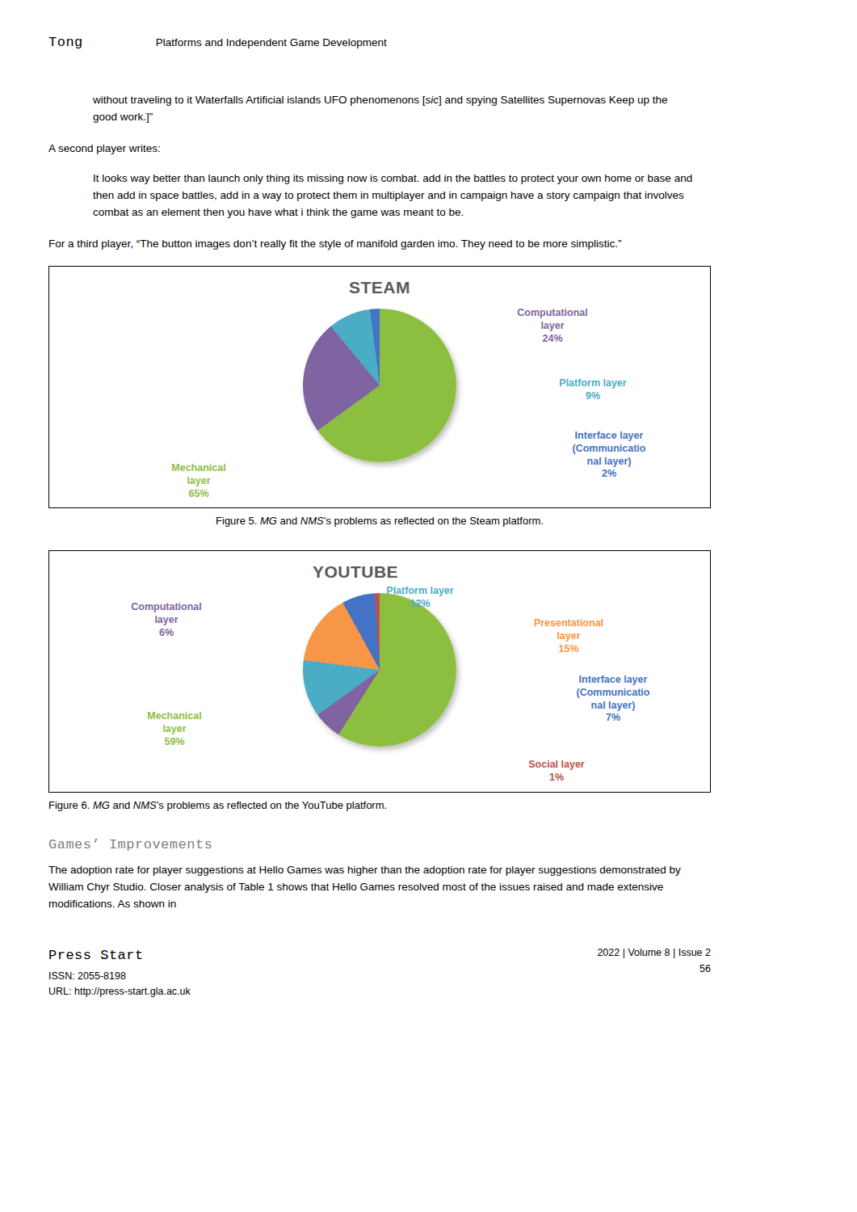Tong
Platforms and Independent Game Development
without traveling to it Waterfalls Artificial islands UFO phenomenons [sic] and spying Satellites Supernovas Keep up the good work.]”
A second player writes:
It looks way better than launch only thing its missing now is combat. add in the battles to protect your own home or base and then add in space battles, add in a way to protect them in multiplayer and in campaign have a story campaign that involves combat as an element then you have what i think the game was meant to be.
For a third player, “The button images don’t really fit the style of manifold garden imo. They need to be more simplistic.”
STEAM
Computational
layer
24%
Platform layer
9%
Interface layer
(Communicatio
nal layer)
2%
Mechanical
layer
65%
Figure 5. MG and NMS’s problems as reflected on the Steam platform.
YOUTUBE
Platform layer
12%
Presentational
layer
15%
Computational
layer
6%
Interface layer
(Communicatio
nal layer)
7%
Mechanical
layer
59%
Social layer
1%
Figure 6. MG and NMS’s problems as reflected on the YouTube platform.
Games’ Improvements
The adoption rate for player suggestions at Hello Games was higher than the adoption rate for player suggestions demonstrated by William Chyr Studio. Closer analysis of Table 1 shows that Hello Games resolved most of the issues raised and made extensive modifications. As shown in
Press Start ISSN: 2055-8198
URL: http://press-start.gla.ac.uk
2022 | Volume 8 | Issue 2
56